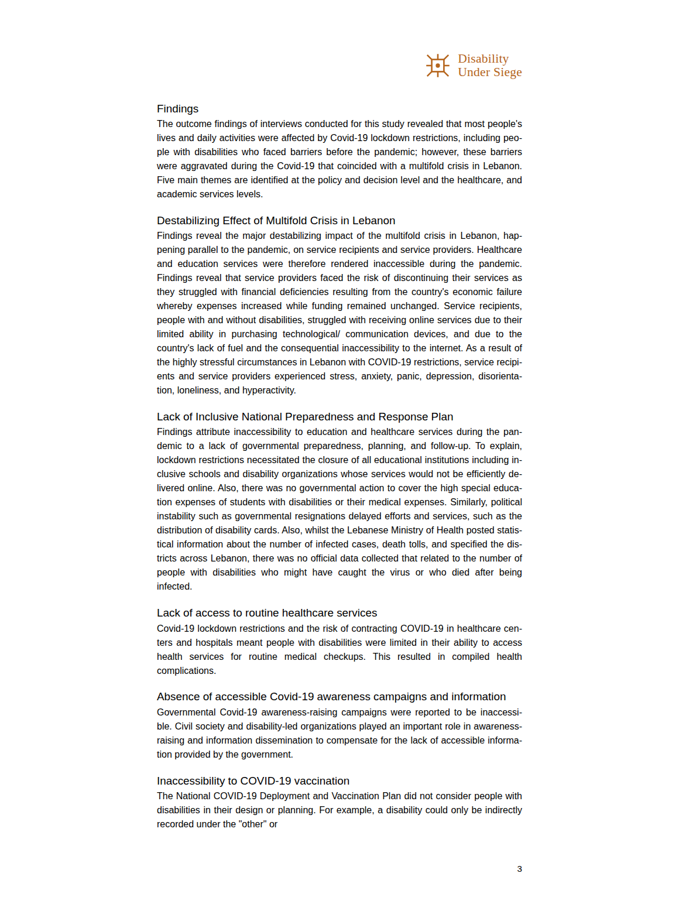Disability Under Siege
Findings
The outcome findings of interviews conducted for this study revealed that most people's lives and daily activities were affected by Covid-19 lockdown restrictions, including people with disabilities who faced barriers before the pandemic; however, these barriers were aggravated during the Covid-19 that coincided with a multifold crisis in Lebanon. Five main themes are identified at the policy and decision level and the healthcare, and academic services levels.
Destabilizing Effect of Multifold Crisis in Lebanon
Findings reveal the major destabilizing impact of the multifold crisis in Lebanon, happening parallel to the pandemic, on service recipients and service providers. Healthcare and education services were therefore rendered inaccessible during the pandemic. Findings reveal that service providers faced the risk of discontinuing their services as they struggled with financial deficiencies resulting from the country's economic failure whereby expenses increased while funding remained unchanged. Service recipients, people with and without disabilities, struggled with receiving online services due to their limited ability in purchasing technological/ communication devices, and due to the country's lack of fuel and the consequential inaccessibility to the internet. As a result of the highly stressful circumstances in Lebanon with COVID-19 restrictions, service recipients and service providers experienced stress, anxiety, panic, depression, disorientation, loneliness, and hyperactivity.
Lack of Inclusive National Preparedness and Response Plan
Findings attribute inaccessibility to education and healthcare services during the pandemic to a lack of governmental preparedness, planning, and follow-up. To explain, lockdown restrictions necessitated the closure of all educational institutions including inclusive schools and disability organizations whose services would not be efficiently delivered online. Also, there was no governmental action to cover the high special education expenses of students with disabilities or their medical expenses. Similarly, political instability such as governmental resignations delayed efforts and services, such as the distribution of disability cards. Also, whilst the Lebanese Ministry of Health posted statistical information about the number of infected cases, death tolls, and specified the districts across Lebanon, there was no official data collected that related to the number of people with disabilities who might have caught the virus or who died after being infected.
Lack of access to routine healthcare services
Covid-19 lockdown restrictions and the risk of contracting COVID-19 in healthcare centers and hospitals meant people with disabilities were limited in their ability to access health services for routine medical checkups. This resulted in compiled health complications.
Absence of accessible Covid-19 awareness campaigns and information
Governmental Covid-19 awareness-raising campaigns were reported to be inaccessible. Civil society and disability-led organizations played an important role in awareness-raising and information dissemination to compensate for the lack of accessible information provided by the government.
Inaccessibility to COVID-19 vaccination
The National COVID-19 Deployment and Vaccination Plan did not consider people with disabilities in their design or planning. For example, a disability could only be indirectly recorded under the "other" or
3